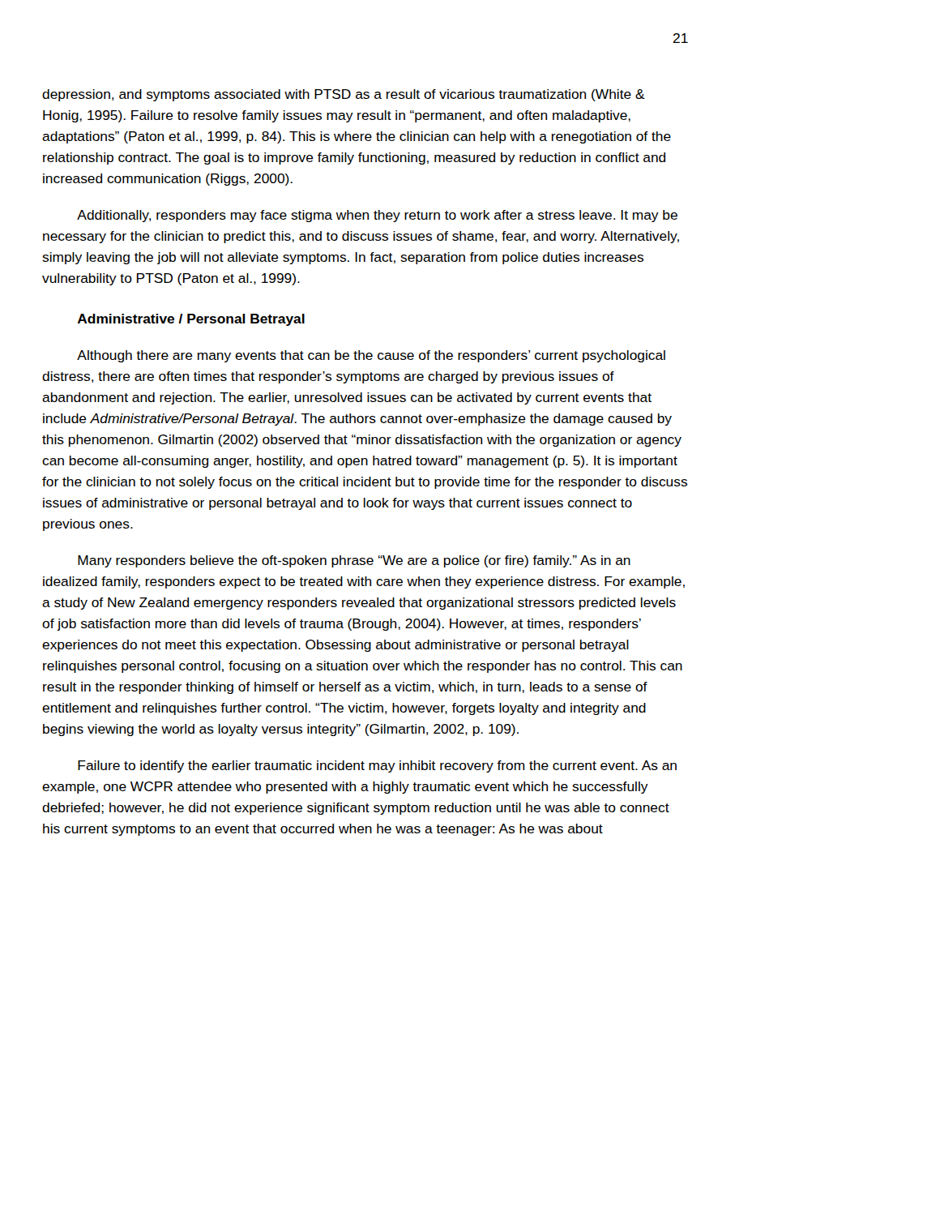21
depression, and symptoms associated with PTSD as a result of vicarious traumatization (White & Honig, 1995). Failure to resolve family issues may result in “permanent, and often maladaptive, adaptations” (Paton et al., 1999, p. 84). This is where the clinician can help with a renegotiation of the relationship contract. The goal is to improve family functioning, measured by reduction in conflict and increased communication (Riggs, 2000).
Additionally, responders may face stigma when they return to work after a stress leave. It may be necessary for the clinician to predict this, and to discuss issues of shame, fear, and worry. Alternatively, simply leaving the job will not alleviate symptoms. In fact, separation from police duties increases vulnerability to PTSD (Paton et al., 1999).
Administrative / Personal Betrayal
Although there are many events that can be the cause of the responders’ current psychological distress, there are often times that responder’s symptoms are charged by previous issues of abandonment and rejection. The earlier, unresolved issues can be activated by current events that include Administrative/Personal Betrayal. The authors cannot over-emphasize the damage caused by this phenomenon. Gilmartin (2002) observed that “minor dissatisfaction with the organization or agency can become all-consuming anger, hostility, and open hatred toward” management (p. 5). It is important for the clinician to not solely focus on the critical incident but to provide time for the responder to discuss issues of administrative or personal betrayal and to look for ways that current issues connect to previous ones.
Many responders believe the oft-spoken phrase “We are a police (or fire) family.” As in an idealized family, responders expect to be treated with care when they experience distress. For example, a study of New Zealand emergency responders revealed that organizational stressors predicted levels of job satisfaction more than did levels of trauma (Brough, 2004). However, at times, responders’ experiences do not meet this expectation. Obsessing about administrative or personal betrayal relinquishes personal control, focusing on a situation over which the responder has no control. This can result in the responder thinking of himself or herself as a victim, which, in turn, leads to a sense of entitlement and relinquishes further control. “The victim, however, forgets loyalty and integrity and begins viewing the world as loyalty versus integrity” (Gilmartin, 2002, p. 109).
Failure to identify the earlier traumatic incident may inhibit recovery from the current event. As an example, one WCPR attendee who presented with a highly traumatic event which he successfully debriefed; however, he did not experience significant symptom reduction until he was able to connect his current symptoms to an event that occurred when he was a teenager: As he was about